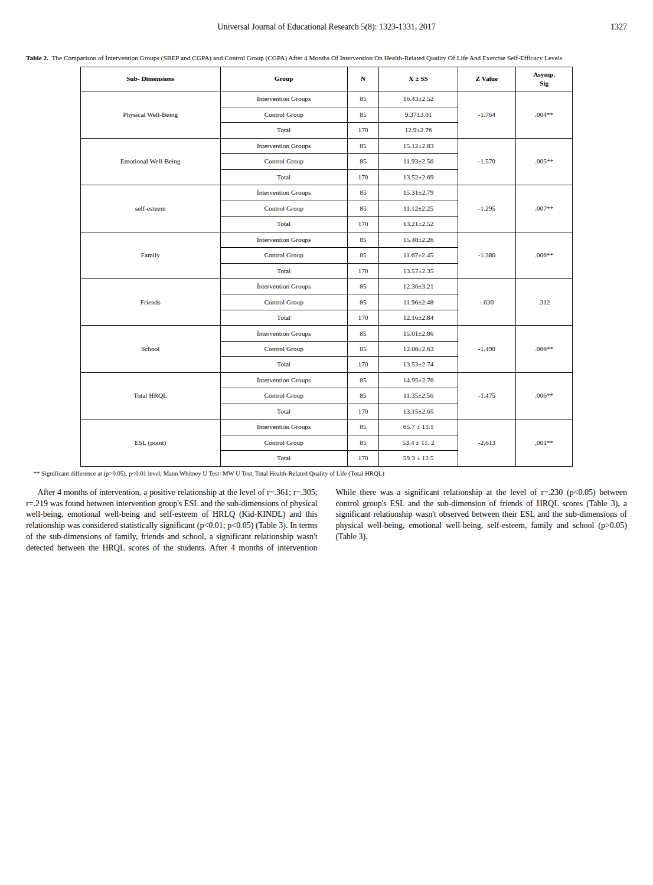Universal Journal of Educational Research 5(8): 1323-1331, 2017 1327
Table 2. The Comparison of İntervention Groups (SBEP and CGPA) and Control Group (CGPA) After 4 Months Of İntervention On Health-Related Quality Of Life And Exercise Self-Efficacy Levels
| Sub- Dimensions | Group | N | X ± SS | Z Value | Asymp. Sig |
| --- | --- | --- | --- | --- | --- |
| Physical Well-Being | İntervention Groups | 85 | 16.43±2.52 | -1.764 | .004** |
| Control Group | 85 | 9.37±3.01 |
| Total | 170 | 12.9±2.76 |
| Emotional Well-Being | İntervention Groups | 85 | 15.12±2.83 | -1.570 | .005** |
| Control Group | 85 | 11.93±2.56 |
| Total | 170 | 13.52±2.69 |
| self-esteem | İntervention Groups | 85 | 15.31±2.79 | -1.295 | .007** |
| Control Group | 85 | 11.12±2.25 |
| Total | 170 | 13.21±2.52 |
| Family | İntervention Groups | 85 | 15.48±2.26 | -1.380 | .006** |
| Control Group | 85 | 11.67±2.45 |
| Total | 170 | 13.57±2.35 |
| Friends | İntervention Groups | 85 | 12.36±3.21 | -.630 | .312 |
| Control Group | 85 | 11.96±2.48 |
| Total | 170 | 12.16±2.84 |
| School | İntervention Groups | 85 | 15.01±2.86 | -1.490 | .006** |
| Control Group | 85 | 12.06±2.63 |
| Total | 170 | 13.53±2.74 |
| Total HRQL | İntervention Groups | 85 | 14.95±2.76 | -1.475 | .006** |
| Control Group | 85 | 11.35±2.56 |
| Total | 170 | 13.15±2.65 |
| ESL (point) | İntervention Groups | 85 | 65.7 ± 13.1 | -2,613 | ,001** |
| Control Group | 85 | 53.4 ± 11. 2 |
| Total | 170 | 59.3 ± 12.5 |
** Significant difference at (p>0.05), p<0.01 level, Mann Whitney U Test=MW U Test, Total Health-Related Quality of Life (Total HRQL)
After 4 months of intervention, a positive relationship at the level of r=.361; r=.305; r=.219 was found between intervention group's ESL and the sub-dimensions of physical well-being, emotional well-being and self-esteem of HRLQ (Kid-KINDL) and this relationship was considered statistically significant (p<0.01; p<0.05) (Table 3). In terms of the sub-dimensions of family, friends and school, a significant relationship wasn't detected between the HRQL scores of the students. After 4 months of intervention While there was a significant relationship at the level of r=.230 (p<0.05) between control group's ESL and the sub-dimension of friends of HRQL scores (Table 3), a significant relationship wasn't observed between their ESL and the sub-dimensions of physical well-being, emotional well-being, self-esteem, family and school (p>0.05) (Table 3).